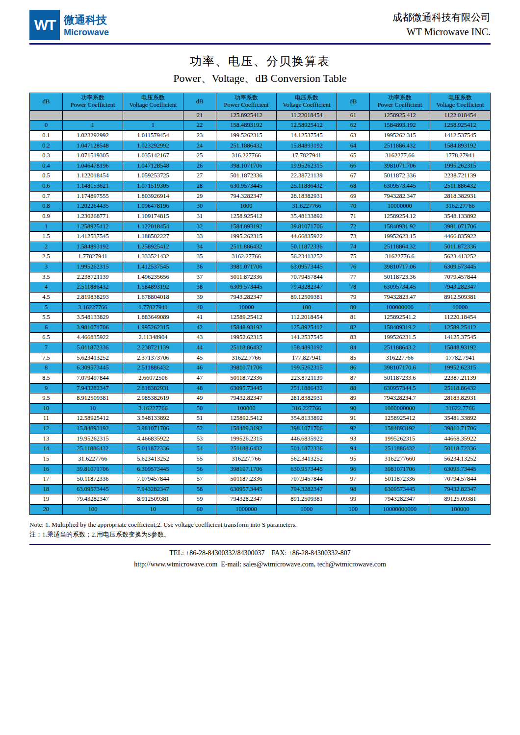WT
微通科技
Microwave
成都微通科技有限公司
WT Microwave INC.
功率、电压、分贝换算表
Power、Voltage、dB Conversion Table
| dB | 功率系数 Power Coefficient | 电压系数 Voltage Coefficient | dB | 功率系数 Power Coefficient | 电压系数 Voltage Coefficient | dB | 功率系数 Power Coefficient | 电压系数 Voltage Coefficient |
| --- | --- | --- | --- | --- | --- | --- | --- | --- |
| | | | 21 | 125.8925412 | 11.22018454 | 61 | 1258925.412 | 1122.018454 |
| 0 | 1 | 1 | 22 | 158.4893192 | 12.58925412 | 62 | 1584893.192 | 1258.925412 |
| 0.1 | 1.023292992 | 1.011579454 | 23 | 199.5262315 | 14.12537545 | 63 | 1995262.315 | 1412.537545 |
| 0.2 | 1.047128548 | 1.023292992 | 24 | 251.1886432 | 15.84893192 | 64 | 2511886.432 | 1584.893192 |
| 0.3 | 1.071519305 | 1.035142167 | 25 | 316.227766 | 17.7827941 | 65 | 3162277.66 | 1778.27941 |
| 0.4 | 1.046478196 | 1.047128548 | 26 | 398.1071706 | 19.95262315 | 66 | 3981071.706 | 1995.262315 |
| 0.5 | 1.122018454 | 1.059253725 | 27 | 501.1872336 | 22.38721139 | 67 | 5011872.336 | 2238.721139 |
| 0.6 | 1.148153621 | 1.071519305 | 28 | 630.9573445 | 25.11886432 | 68 | 6309573.445 | 2511.886432 |
| 0.7 | 1.174897555 | 1.803926914 | 29 | 794.3282347 | 28.18382931 | 69 | 7943282.347 | 2818.382931 |
| 0.8 | 1.202264435 | 1.096478196 | 30 | 1000 | 31.6227766 | 70 | 10000000 | 3162.27766 |
| 0.9 | 1.230268771 | 1.109174815 | 31 | 1258.925412 | 35.48133892 | 71 | 12589254.12 | 3548.133892 |
| 1 | 1.258925412 | 1.122018454 | 32 | 1584.893192 | 39.81071706 | 72 | 15848931.92 | 3981.071706 |
| 1.5 | 1.412537545 | 1.188502227 | 33 | 1995.262315 | 44.66835922 | 73 | 19952623.15 | 4466.835922 |
| 2 | 1.584893192 | 1.258925412 | 34 | 2511.886432 | 50.11872336 | 74 | 25118864.32 | 5011.872336 |
| 2.5 | 1.77827941 | 1.333521432 | 35 | 3162.27766 | 56.23413252 | 75 | 31622776.6 | 5623.413252 |
| 3 | 1.995262315 | 1.412537545 | 36 | 3981.071706 | 63.09573445 | 76 | 39810717.06 | 6309.573445 |
| 3.5 | 2.238721139 | 1.496235656 | 37 | 5011.872336 | 70.79457844 | 77 | 50118723.36 | 7079.457844 |
| 4 | 2.511886432 | 1.584893192 | 38 | 6309.573445 | 79.43282347 | 78 | 63095734.45 | 7943.282347 |
| 4.5 | 2.819838293 | 1.678804018 | 39 | 7943.282347 | 89.12509381 | 79 | 79432823.47 | 8912.509381 |
| 5 | 3.16227766 | 1.77827941 | 40 | 10000 | 100 | 80 | 100000000 | 10000 |
| 5.5 | 3.548133829 | 1.883649089 | 41 | 12589.25412 | 112.2018454 | 81 | 125892541.2 | 11220.18454 |
| 6 | 3.981071706 | 1.995262315 | 42 | 15848.93192 | 125.8925412 | 82 | 158489319.2 | 12589.25412 |
| 6.5 | 4.466835922 | 2.11348904 | 43 | 19952.62315 | 141.2537545 | 83 | 199526231.5 | 14125.37545 |
| 7 | 5.011872336 | 2.238721139 | 44 | 25118.86432 | 158.4893192 | 84 | 251188643.2 | 15848.93192 |
| 7.5 | 5.623413252 | 2.371373706 | 45 | 31622.7766 | 177.827941 | 85 | 316227766 | 17782.7941 |
| 8 | 6.309573445 | 2.511886432 | 46 | 39810.71706 | 199.5262315 | 86 | 398107170.6 | 19952.62315 |
| 8.5 | 7.079497844 | 2.66072506 | 47 | 50118.72336 | 223.8721139 | 87 | 501187233.6 | 22387.21139 |
| 9 | 7.943282347 | 2.818382931 | 48 | 63095.73445 | 251.1886432 | 88 | 630957344.5 | 25118.86432 |
| 9.5 | 8.912509381 | 2.985382619 | 49 | 79432.82347 | 281.8382931 | 89 | 794328234.7 | 28183.82931 |
| 10 | 10 | 3.16227766 | 50 | 100000 | 316.227766 | 90 | 1000000000 | 31622.7766 |
| 11 | 12.58925412 | 3.548133892 | 51 | 125892.5412 | 354.8133892 | 91 | 1258925412 | 35481.33892 |
| 12 | 15.84893192 | 3.981071706 | 52 | 158489.3192 | 398.1071706 | 92 | 1584893192 | 39810.71706 |
| 13 | 19.95262315 | 4.466835922 | 53 | 199526.2315 | 446.6835922 | 93 | 1995262315 | 44668.35922 |
| 14 | 25.11886432 | 5.011872336 | 54 | 251188.6432 | 501.1872336 | 94 | 2511886432 | 50118.72336 |
| 15 | 31.6227766 | 5.623413252 | 55 | 316227.766 | 562.3413252 | 95 | 3162277660 | 56234.13252 |
| 16 | 39.81071706 | 6.309573445 | 56 | 398107.1706 | 630.9573445 | 96 | 3981071706 | 63095.73445 |
| 17 | 50.11872336 | 7.079457844 | 57 | 501187.2336 | 707.9457844 | 97 | 5011872336 | 70794.57844 |
| 18 | 63.09573445 | 7.943282347 | 58 | 630957.3445 | 794.3282347 | 98 | 6309573445 | 79432.82347 |
| 19 | 79.43282347 | 8.912509381 | 59 | 794328.2347 | 891.2509381 | 99 | 7943282347 | 89125.09381 |
| 20 | 100 | 10 | 60 | 1000000 | 1000 | 100 | 10000000000 | 100000 |
Note: 1. Multiplied by the appropriate coefficient;2. Use voltage coefficient transform into S parameters.
注：1.乘适当的系数；2.用电压系数变换为S参数。
TEL: +86-28-84300332/84300037 FAX: +86-28-84300332-807
http://www.wtmicrowave.com E-mail: sales@wtmicrowave.com, tech@wtmicrowave.com